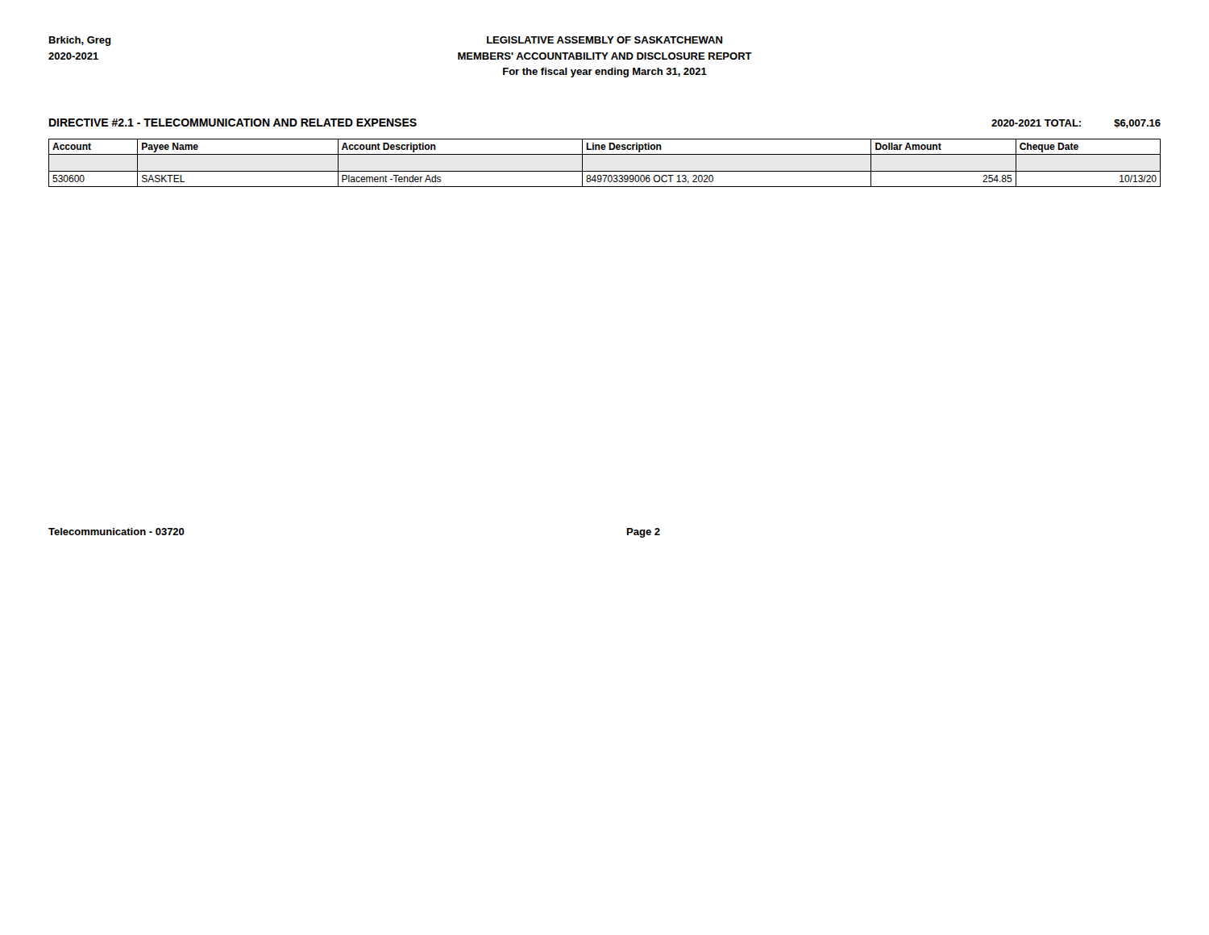Brkich, Greg
2020-2021
LEGISLATIVE ASSEMBLY OF SASKATCHEWAN
MEMBERS' ACCOUNTABILITY AND DISCLOSURE REPORT
For the fiscal year ending March 31, 2021
DIRECTIVE #2.1 - TELECOMMUNICATION AND RELATED EXPENSES
2020-2021 TOTAL:$6,007.16
| Account | Payee Name | Account Description | Line Description | Dollar Amount | Cheque Date |
| --- | --- | --- | --- | --- | --- |
| 530600 | SASKTEL | Placement -Tender Ads | 849703399006 OCT 13, 2020 | 254.85 | 10/13/20 |
Telecommunication - 03720
Page 2